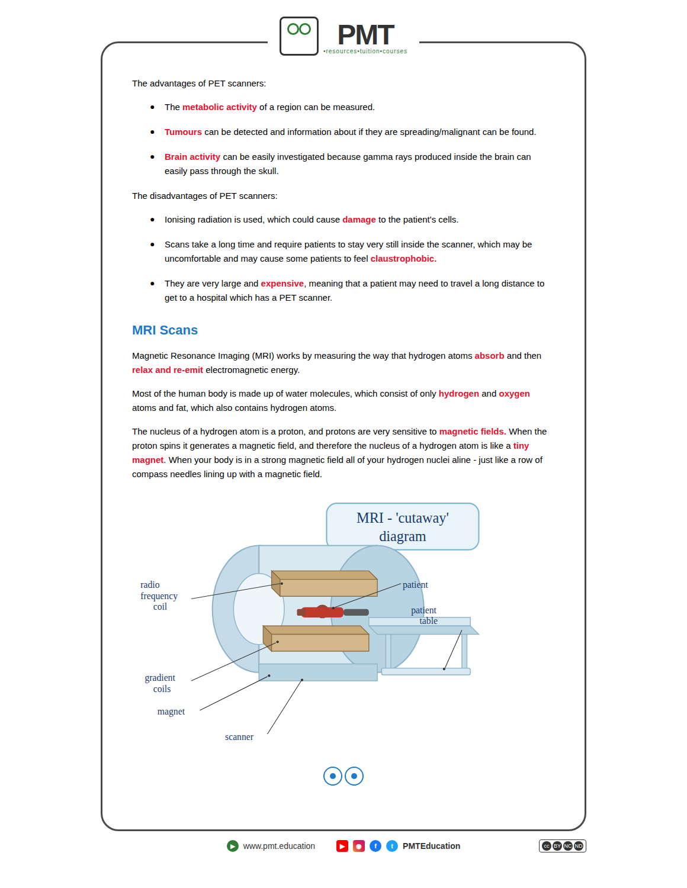PMT
•resources•tuition•courses
The advantages of PET scanners:
The metabolic activity of a region can be measured.
Tumours can be detected and information about if they are spreading/malignant can be found.
Brain activity can be easily investigated because gamma rays produced inside the brain can easily pass through the skull.
The disadvantages of PET scanners:
Ionising radiation is used, which could cause damage to the patient's cells.
Scans take a long time and require patients to stay very still inside the scanner, which may be uncomfortable and may cause some patients to feel claustrophobic.
They are very large and expensive, meaning that a patient may need to travel a long distance to get to a hospital which has a PET scanner.
MRI Scans
Magnetic Resonance Imaging (MRI) works by measuring the way that hydrogen atoms absorb and then relax and re-emit electromagnetic energy.
Most of the human body is made up of water molecules, which consist of only hydrogen and oxygen atoms and fat, which also contains hydrogen atoms.
The nucleus of a hydrogen atom is a proton, and protons are very sensitive to magnetic fields. When the proton spins it generates a magnetic field, and therefore the nucleus of a hydrogen atom is like a tiny magnet. When your body is in a strong magnetic field all of your hydrogen nuclei aline - just like a row of compass needles lining up with a magnetic field.
MRI - 'cutaway' diagram radio frequency coil gradient coils magnet scanner patient patient table
▶ www.pmt.education ▶ ◉ f t PMTEducation
cc BY NC ND